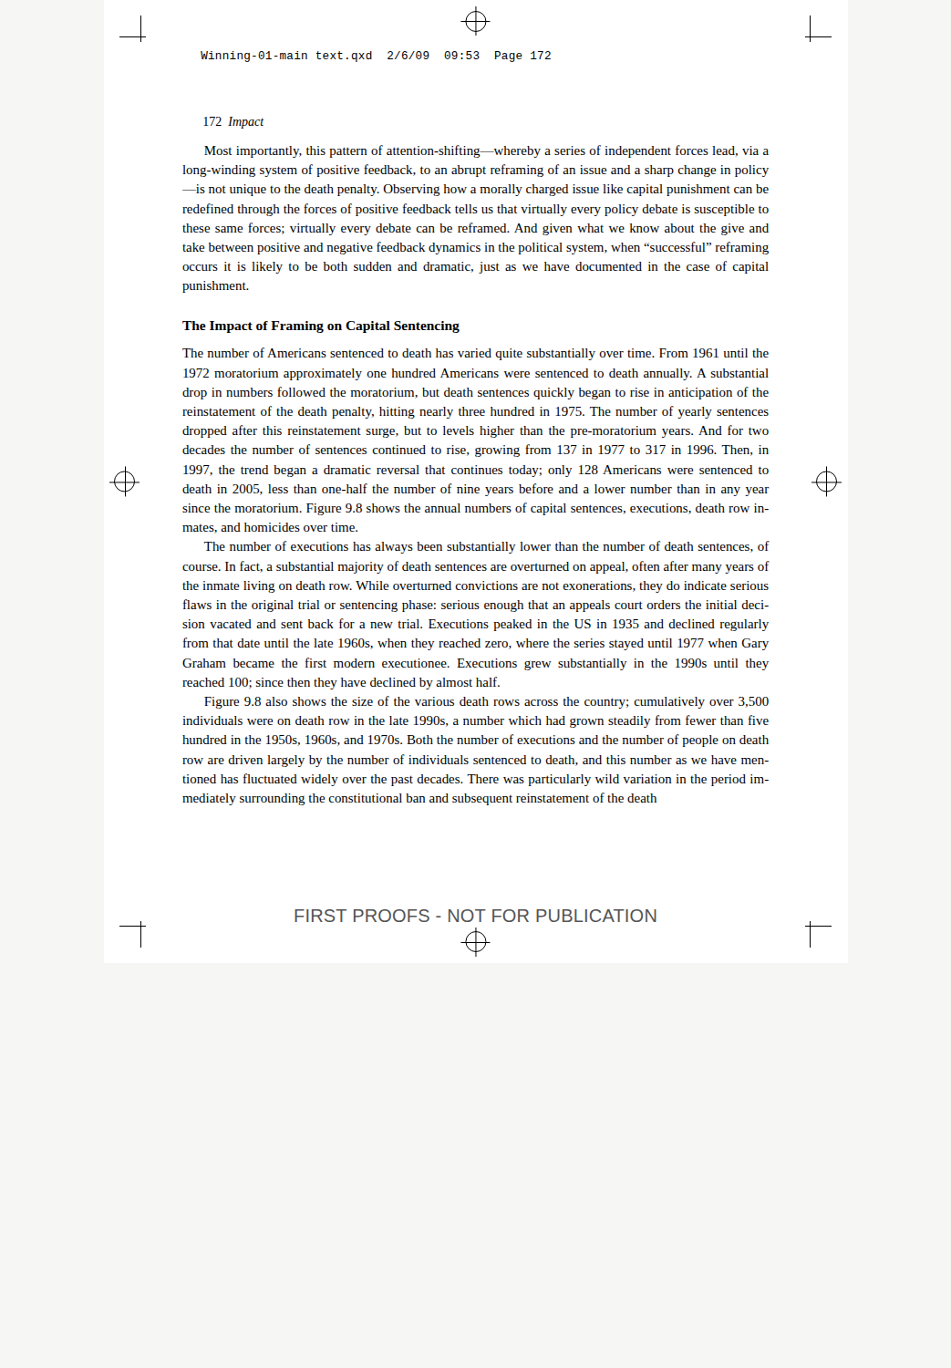Winning-01-main text.qxd 2/6/09 09:53 Page 172
172 Impact
Most importantly, this pattern of attention-shifting—whereby a series of independent forces lead, via a long-winding system of positive feedback, to an abrupt reframing of an issue and a sharp change in policy—is not unique to the death penalty. Observing how a morally charged issue like capital punishment can be redefined through the forces of positive feedback tells us that virtually every policy debate is susceptible to these same forces; virtually every debate can be reframed. And given what we know about the give and take between positive and negative feedback dynamics in the political system, when “successful” reframing occurs it is likely to be both sudden and dramatic, just as we have documented in the case of capital punishment.
The Impact of Framing on Capital Sentencing
The number of Americans sentenced to death has varied quite substantially over time. From 1961 until the 1972 moratorium approximately one hundred Americans were sentenced to death annually. A substantial drop in numbers followed the moratorium, but death sentences quickly began to rise in anticipation of the reinstatement of the death penalty, hitting nearly three hundred in 1975. The number of yearly sentences dropped after this reinstatement surge, but to levels higher than the pre-moratorium years. And for two decades the number of sentences continued to rise, growing from 137 in 1977 to 317 in 1996. Then, in 1997, the trend began a dramatic reversal that continues today; only 128 Americans were sentenced to death in 2005, less than one-half the number of nine years before and a lower number than in any year since the moratorium. Figure 9.8 shows the annual numbers of capital sentences, executions, death row inmates, and homicides over time.
The number of executions has always been substantially lower than the number of death sentences, of course. In fact, a substantial majority of death sentences are overturned on appeal, often after many years of the inmate living on death row. While overturned convictions are not exonerations, they do indicate serious flaws in the original trial or sentencing phase: serious enough that an appeals court orders the initial decision vacated and sent back for a new trial. Executions peaked in the US in 1935 and declined regularly from that date until the late 1960s, when they reached zero, where the series stayed until 1977 when Gary Graham became the first modern executionee. Executions grew substantially in the 1990s until they reached 100; since then they have declined by almost half.
Figure 9.8 also shows the size of the various death rows across the country; cumulatively over 3,500 individuals were on death row in the late 1990s, a number which had grown steadily from fewer than five hundred in the 1950s, 1960s, and 1970s. Both the number of executions and the number of people on death row are driven largely by the number of individuals sentenced to death, and this number as we have mentioned has fluctuated widely over the past decades. There was particularly wild variation in the period immediately surrounding the constitutional ban and subsequent reinstatement of the death
FIRST PROOFS - NOT FOR PUBLICATION